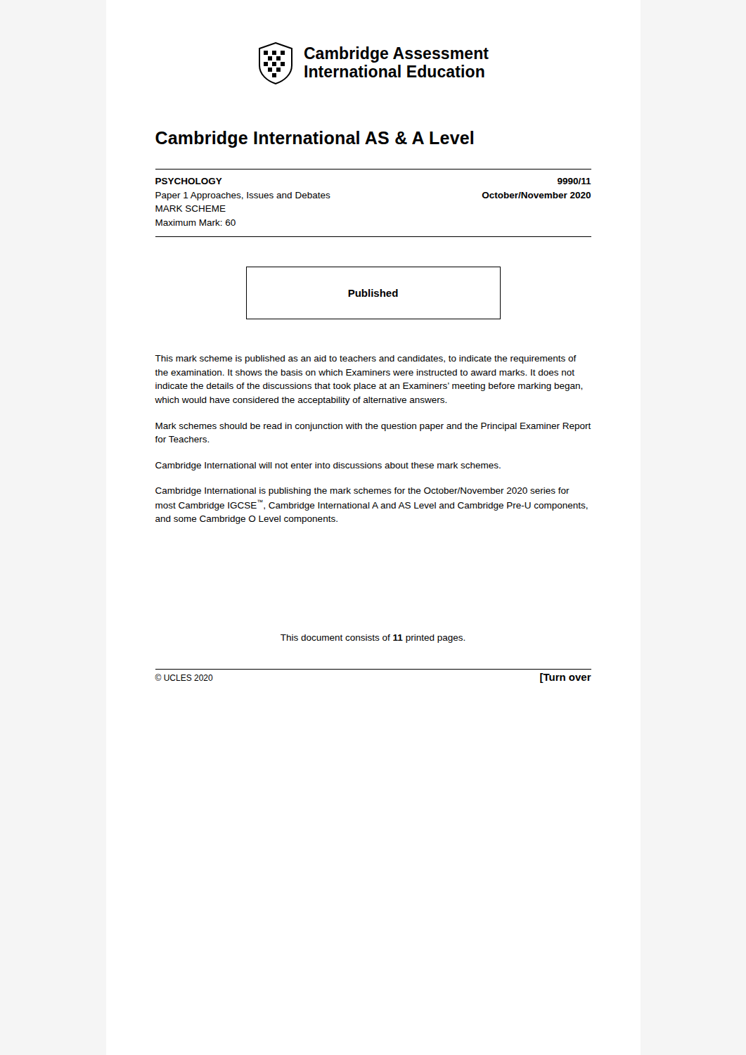Cambridge Assessment International Education
Cambridge International AS & A Level
PSYCHOLOGY 9990/11
Paper 1 Approaches, Issues and Debates October/November 2020
MARK SCHEME
Maximum Mark: 60
Published
This mark scheme is published as an aid to teachers and candidates, to indicate the requirements of the examination. It shows the basis on which Examiners were instructed to award marks. It does not indicate the details of the discussions that took place at an Examiners’ meeting before marking began, which would have considered the acceptability of alternative answers.
Mark schemes should be read in conjunction with the question paper and the Principal Examiner Report for Teachers.
Cambridge International will not enter into discussions about these mark schemes.
Cambridge International is publishing the mark schemes for the October/November 2020 series for most Cambridge IGCSE™, Cambridge International A and AS Level and Cambridge Pre-U components, and some Cambridge O Level components.
This document consists of 11 printed pages.
© UCLES 2020 [Turn over